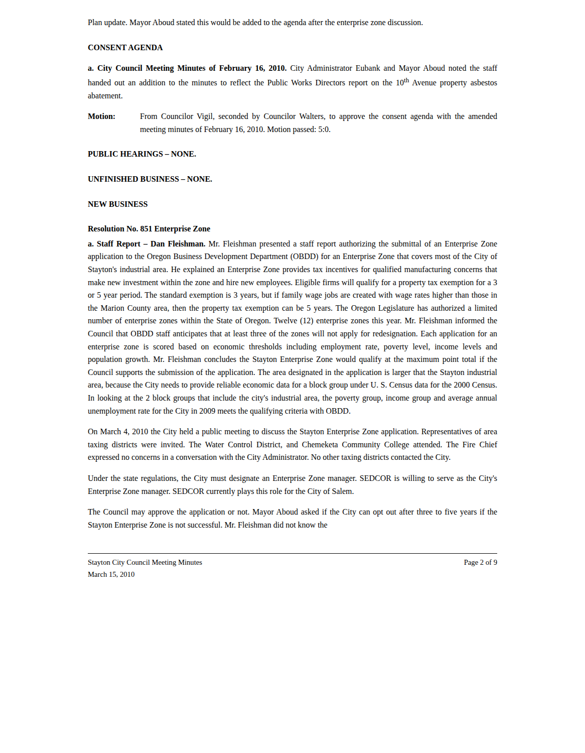Plan update. Mayor Aboud stated this would be added to the agenda after the enterprise zone discussion.
Consent Agenda
a. City Council Meeting Minutes of February 16, 2010. City Administrator Eubank and Mayor Aboud noted the staff handed out an addition to the minutes to reflect the Public Works Directors report on the 10th Avenue property asbestos abatement.
Motion:
From Councilor Vigil, seconded by Councilor Walters, to approve the consent agenda with the amended meeting minutes of February 16, 2010. Motion passed: 5:0.
Public Hearings – None.
Unfinished Business – None.
New Business
Resolution No. 851 Enterprise Zone
a. Staff Report – Dan Fleishman. Mr. Fleishman presented a staff report authorizing the submittal of an Enterprise Zone application to the Oregon Business Development Department (OBDD) for an Enterprise Zone that covers most of the City of Stayton's industrial area. He explained an Enterprise Zone provides tax incentives for qualified manufacturing concerns that make new investment within the zone and hire new employees. Eligible firms will qualify for a property tax exemption for a 3 or 5 year period. The standard exemption is 3 years, but if family wage jobs are created with wage rates higher than those in the Marion County area, then the property tax exemption can be 5 years. The Oregon Legislature has authorized a limited number of enterprise zones within the State of Oregon. Twelve (12) enterprise zones this year. Mr. Fleishman informed the Council that OBDD staff anticipates that at least three of the zones will not apply for redesignation. Each application for an enterprise zone is scored based on economic thresholds including employment rate, poverty level, income levels and population growth. Mr. Fleishman concludes the Stayton Enterprise Zone would qualify at the maximum point total if the Council supports the submission of the application. The area designated in the application is larger that the Stayton industrial area, because the City needs to provide reliable economic data for a block group under U. S. Census data for the 2000 Census. In looking at the 2 block groups that include the city's industrial area, the poverty group, income group and average annual unemployment rate for the City in 2009 meets the qualifying criteria with OBDD.
On March 4, 2010 the City held a public meeting to discuss the Stayton Enterprise Zone application. Representatives of area taxing districts were invited. The Water Control District, and Chemeketa Community College attended. The Fire Chief expressed no concerns in a conversation with the City Administrator. No other taxing districts contacted the City.
Under the state regulations, the City must designate an Enterprise Zone manager. SEDCOR is willing to serve as the City's Enterprise Zone manager. SEDCOR currently plays this role for the City of Salem.
The Council may approve the application or not. Mayor Aboud asked if the City can opt out after three to five years if the Stayton Enterprise Zone is not successful. Mr. Fleishman did not know the
Stayton City Council Meeting Minutes
March 15, 2010
Page 2 of 9